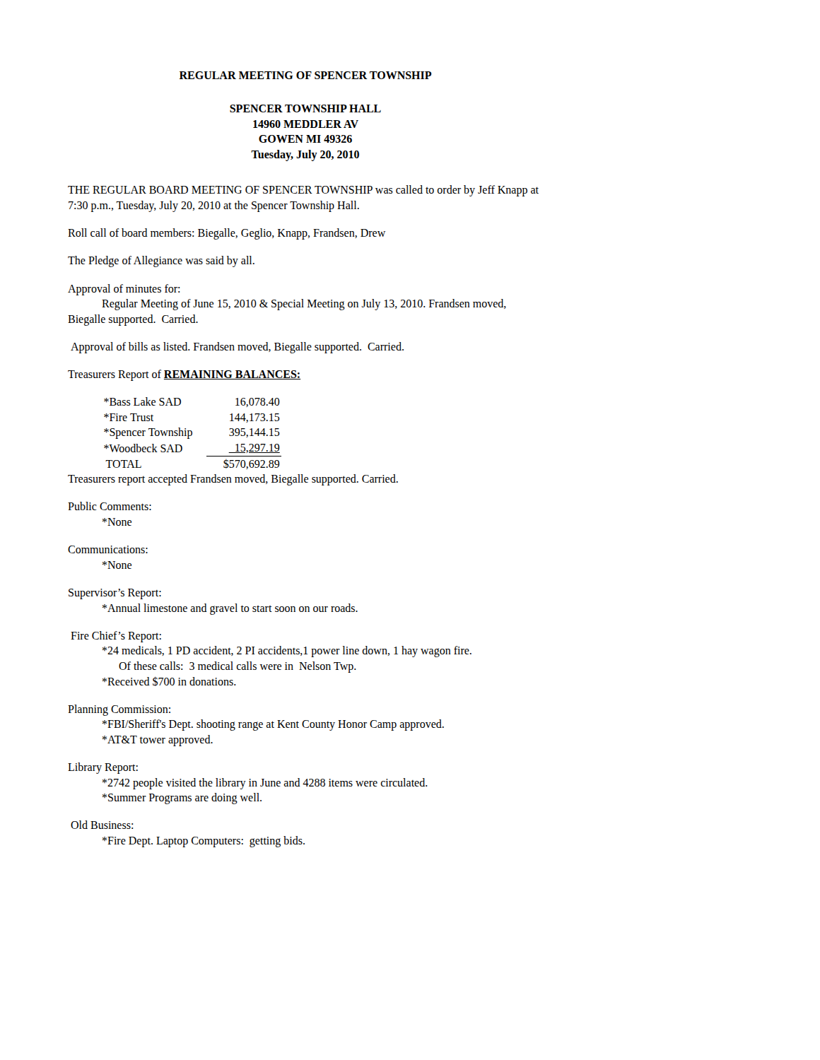REGULAR MEETING OF SPENCER TOWNSHIP
SPENCER TOWNSHIP HALL
14960 MEDDLER AV
GOWEN MI 49326
Tuesday, July 20, 2010
THE REGULAR BOARD MEETING OF SPENCER TOWNSHIP was called to order by Jeff Knapp at 7:30 p.m., Tuesday, July 20, 2010 at the Spencer Township Hall.
Roll call of board members: Biegalle, Geglio, Knapp, Frandsen, Drew
The Pledge of Allegiance was said by all.
Approval of minutes for:
Regular Meeting of June 15, 2010 & Special Meeting on July 13, 2010. Frandsen moved, Biegalle supported. Carried.
Approval of bills as listed. Frandsen moved, Biegalle supported. Carried.
Treasurers Report of REMAINING BALANCES:
| *Bass Lake SAD | 16,078.40 |
| *Fire Trust | 144,173.15 |
| *Spencer Township | 395,144.15 |
| *Woodbeck SAD | 15,297.19 |
| TOTAL | $570,692.89 |
Treasurers report accepted Frandsen moved, Biegalle supported. Carried.
Public Comments:
*None
Communications:
*None
Supervisor’s Report:
*Annual limestone and gravel to start soon on our roads.
Fire Chief’s Report:
*24 medicals, 1 PD accident, 2 PI accidents,1 power line down, 1 hay wagon fire.
Of these calls: 3 medical calls were in Nelson Twp.
*Received $700 in donations.
Planning Commission:
*FBI/Sheriff's Dept. shooting range at Kent County Honor Camp approved.
*AT&T tower approved.
Library Report:
*2742 people visited the library in June and 4288 items were circulated.
*Summer Programs are doing well.
Old Business:
*Fire Dept. Laptop Computers: getting bids.